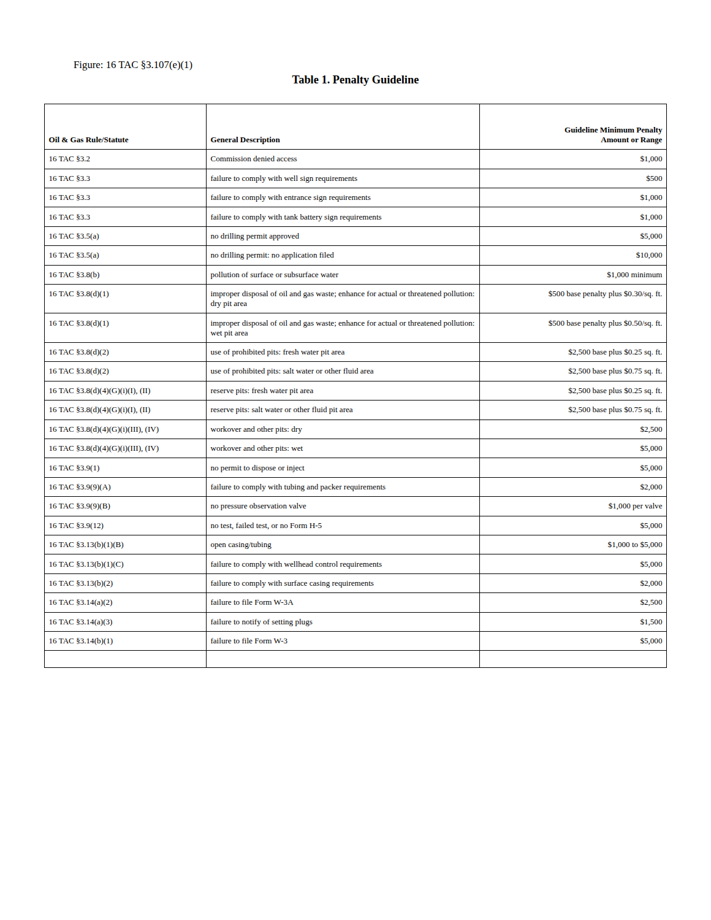Figure: 16 TAC §3.107(e)(1)
Table 1. Penalty Guideline
| Oil & Gas Rule/Statute | General Description | Guideline Minimum Penalty Amount or Range |
| --- | --- | --- |
| 16 TAC §3.2 | Commission denied access | $1,000 |
| 16 TAC §3.3 | failure to comply with well sign requirements | $500 |
| 16 TAC §3.3 | failure to comply with entrance sign requirements | $1,000 |
| 16 TAC §3.3 | failure to comply with tank battery sign requirements | $1,000 |
| 16 TAC §3.5(a) | no drilling permit approved | $5,000 |
| 16 TAC §3.5(a) | no drilling permit: no application filed | $10,000 |
| 16 TAC §3.8(b) | pollution of surface or subsurface water | $1,000 minimum |
| 16 TAC §3.8(d)(1) | improper disposal of oil and gas waste; enhance for actual or threatened pollution: dry pit area | $500 base penalty plus $0.30/sq. ft. |
| 16 TAC §3.8(d)(1) | improper disposal of oil and gas waste; enhance for actual or threatened pollution: wet pit area | $500 base penalty plus $0.50/sq. ft. |
| 16 TAC §3.8(d)(2) | use of prohibited pits: fresh water pit area | $2,500 base plus $0.25 sq. ft. |
| 16 TAC §3.8(d)(2) | use of prohibited pits: salt water or other fluid area | $2,500 base plus $0.75 sq. ft. |
| 16 TAC §3.8(d)(4)(G)(i)(I), (II) | reserve pits: fresh water pit area | $2,500 base plus $0.25 sq. ft. |
| 16 TAC §3.8(d)(4)(G)(i)(I), (II) | reserve pits: salt water or other fluid pit area | $2,500 base plus $0.75 sq. ft. |
| 16 TAC §3.8(d)(4)(G)(i)(III), (IV) | workover and other pits: dry | $2,500 |
| 16 TAC §3.8(d)(4)(G)(i)(III), (IV) | workover and other pits: wet | $5,000 |
| 16 TAC §3.9(1) | no permit to dispose or inject | $5,000 |
| 16 TAC §3.9(9)(A) | failure to comply with tubing and packer requirements | $2,000 |
| 16 TAC §3.9(9)(B) | no pressure observation valve | $1,000 per valve |
| 16 TAC §3.9(12) | no test, failed test, or no Form H-5 | $5,000 |
| 16 TAC §3.13(b)(1)(B) | open casing/tubing | $1,000 to $5,000 |
| 16 TAC §3.13(b)(1)(C) | failure to comply with wellhead control requirements | $5,000 |
| 16 TAC §3.13(b)(2) | failure to comply with surface casing requirements | $2,000 |
| 16 TAC §3.14(a)(2) | failure to file Form W-3A | $2,500 |
| 16 TAC §3.14(a)(3) | failure to notify of setting plugs | $1,500 |
| 16 TAC §3.14(b)(1) | failure to file Form W-3 | $5,000 |